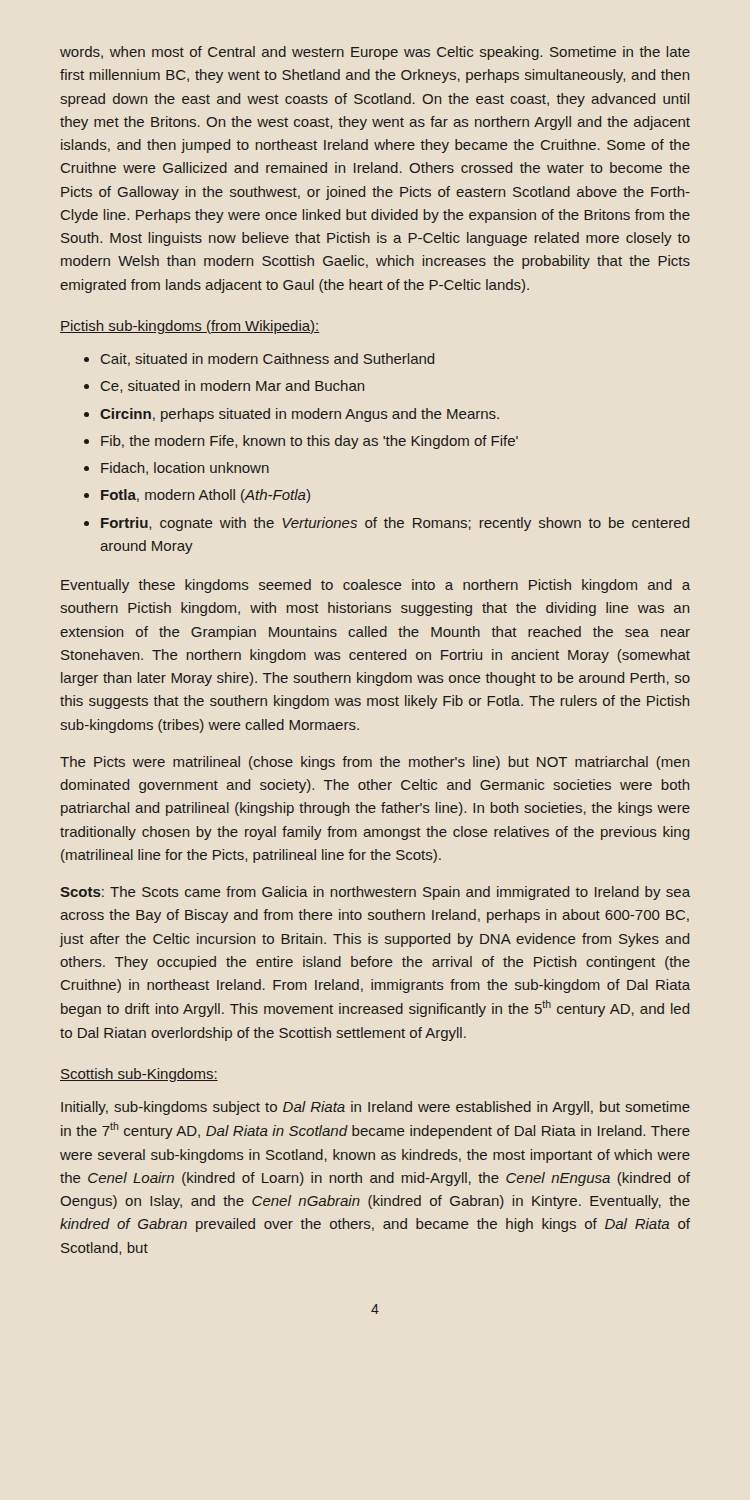words, when most of Central and western Europe was Celtic speaking. Sometime in the late first millennium BC, they went to Shetland and the Orkneys, perhaps simultaneously, and then spread down the east and west coasts of Scotland. On the east coast, they advanced until they met the Britons. On the west coast, they went as far as northern Argyll and the adjacent islands, and then jumped to northeast Ireland where they became the Cruithne. Some of the Cruithne were Gallicized and remained in Ireland. Others crossed the water to become the Picts of Galloway in the southwest, or joined the Picts of eastern Scotland above the Forth-Clyde line. Perhaps they were once linked but divided by the expansion of the Britons from the South. Most linguists now believe that Pictish is a P-Celtic language related more closely to modern Welsh than modern Scottish Gaelic, which increases the probability that the Picts emigrated from lands adjacent to Gaul (the heart of the P-Celtic lands).
Pictish sub-kingdoms (from Wikipedia):
Cait, situated in modern Caithness and Sutherland
Ce, situated in modern Mar and Buchan
Circinn, perhaps situated in modern Angus and the Mearns.
Fib, the modern Fife, known to this day as 'the Kingdom of Fife'
Fidach, location unknown
Fotla, modern Atholl (Ath-Fotla)
Fortriu, cognate with the Verturiones of the Romans; recently shown to be centered around Moray
Eventually these kingdoms seemed to coalesce into a northern Pictish kingdom and a southern Pictish kingdom, with most historians suggesting that the dividing line was an extension of the Grampian Mountains called the Mounth that reached the sea near Stonehaven. The northern kingdom was centered on Fortriu in ancient Moray (somewhat larger than later Moray shire). The southern kingdom was once thought to be around Perth, so this suggests that the southern kingdom was most likely Fib or Fotla. The rulers of the Pictish sub-kingdoms (tribes) were called Mormaers.
The Picts were matrilineal (chose kings from the mother's line) but NOT matriarchal (men dominated government and society). The other Celtic and Germanic societies were both patriarchal and patrilineal (kingship through the father's line). In both societies, the kings were traditionally chosen by the royal family from amongst the close relatives of the previous king (matrilineal line for the Picts, patrilineal line for the Scots).
Scots: The Scots came from Galicia in northwestern Spain and immigrated to Ireland by sea across the Bay of Biscay and from there into southern Ireland, perhaps in about 600-700 BC, just after the Celtic incursion to Britain. This is supported by DNA evidence from Sykes and others. They occupied the entire island before the arrival of the Pictish contingent (the Cruithne) in northeast Ireland. From Ireland, immigrants from the sub-kingdom of Dal Riata began to drift into Argyll. This movement increased significantly in the 5th century AD, and led to Dal Riatan overlordship of the Scottish settlement of Argyll.
Scottish sub-Kingdoms:
Initially, sub-kingdoms subject to Dal Riata in Ireland were established in Argyll, but sometime in the 7th century AD, Dal Riata in Scotland became independent of Dal Riata in Ireland. There were several sub-kingdoms in Scotland, known as kindreds, the most important of which were the Cenel Loairn (kindred of Loarn) in north and mid-Argyll, the Cenel nEngusa (kindred of Oengus) on Islay, and the Cenel nGabrain (kindred of Gabran) in Kintyre. Eventually, the kindred of Gabran prevailed over the others, and became the high kings of Dal Riata of Scotland, but
4